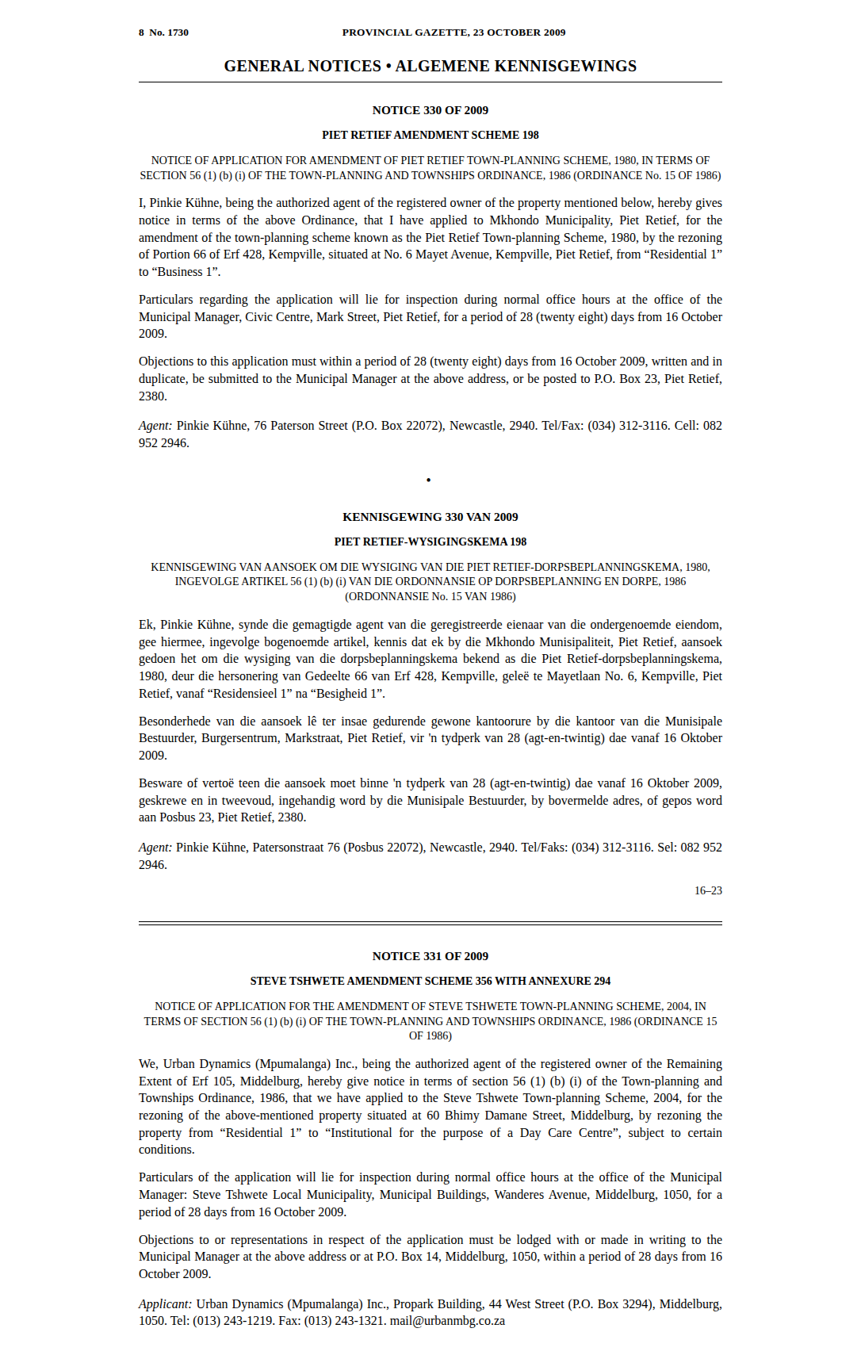8 No. 1730 PROVINCIAL GAZETTE, 23 OCTOBER 2009
GENERAL NOTICES • ALGEMENE KENNISGEWINGS
NOTICE 330 OF 2009
PIET RETIEF AMENDMENT SCHEME 198
NOTICE OF APPLICATION FOR AMENDMENT OF PIET RETIEF TOWN-PLANNING SCHEME, 1980, IN TERMS OF SECTION 56 (1) (b) (i) OF THE TOWN-PLANNING AND TOWNSHIPS ORDINANCE, 1986 (ORDINANCE No. 15 OF 1986)
I, Pinkie Kühne, being the authorized agent of the registered owner of the property mentioned below, hereby gives notice in terms of the above Ordinance, that I have applied to Mkhondo Municipality, Piet Retief, for the amendment of the town-planning scheme known as the Piet Retief Town-planning Scheme, 1980, by the rezoning of Portion 66 of Erf 428, Kempville, situated at No. 6 Mayet Avenue, Kempville, Piet Retief, from “Residential 1” to “Business 1”.
Particulars regarding the application will lie for inspection during normal office hours at the office of the Municipal Manager, Civic Centre, Mark Street, Piet Retief, for a period of 28 (twenty eight) days from 16 October 2009.
Objections to this application must within a period of 28 (twenty eight) days from 16 October 2009, written and in duplicate, be submitted to the Municipal Manager at the above address, or be posted to P.O. Box 23, Piet Retief, 2380.
Agent: Pinkie Kühne, 76 Paterson Street (P.O. Box 22072), Newcastle, 2940. Tel/Fax: (034) 312-3116. Cell: 082 952 2946.
•
KENNISGEWING 330 VAN 2009
PIET RETIEF-WYSIGINGSKEMA 198
KENNISGEWING VAN AANSOEK OM DIE WYSIGING VAN DIE PIET RETIEF-DORPSBEPLANNINGSKEMA, 1980, INGEVOLGE ARTIKEL 56 (1) (b) (i) VAN DIE ORDONNANSIE OP DORPSBEPLANNING EN DORPE, 1986 (ORDONNANSIE No. 15 VAN 1986)
Ek, Pinkie Kühne, synde die gemagtigde agent van die geregistreerde eienaar van die ondergenoemde eiendom, gee hiermee, ingevolge bogenoemde artikel, kennis dat ek by die Mkhondo Munisipaliteit, Piet Retief, aansoek gedoen het om die wysiging van die dorpsbeplanningskema bekend as die Piet Retief-dorpsbeplanningskema, 1980, deur die hersonering van Gedeelte 66 van Erf 428, Kempville, geleë te Mayetlaan No. 6, Kempville, Piet Retief, vanaf “Residensieel 1” na “Besigheid 1”.
Besonderhede van die aansoek lê ter insae gedurende gewone kantoorure by die kantoor van die Munisipale Bestuurder, Burgersentrum, Markstraat, Piet Retief, vir 'n tydperk van 28 (agt-en-twintig) dae vanaf 16 Oktober 2009.
Besware of vertoë teen die aansoek moet binne 'n tydperk van 28 (agt-en-twintig) dae vanaf 16 Oktober 2009, geskrewe en in tweevoud, ingehandig word by die Munisipale Bestuurder, by bovermelde adres, of gepos word aan Posbus 23, Piet Retief, 2380.
Agent: Pinkie Kühne, Patersonstraat 76 (Posbus 22072), Newcastle, 2940. Tel/Faks: (034) 312-3116. Sel: 082 952 2946.
16–23
NOTICE 331 OF 2009
STEVE TSHWETE AMENDMENT SCHEME 356 WITH ANNEXURE 294
NOTICE OF APPLICATION FOR THE AMENDMENT OF STEVE TSHWETE TOWN-PLANNING SCHEME, 2004, IN TERMS OF SECTION 56 (1) (b) (i) OF THE TOWN-PLANNING AND TOWNSHIPS ORDINANCE, 1986 (ORDINANCE 15 OF 1986)
We, Urban Dynamics (Mpumalanga) Inc., being the authorized agent of the registered owner of the Remaining Extent of Erf 105, Middelburg, hereby give notice in terms of section 56 (1) (b) (i) of the Town-planning and Townships Ordinance, 1986, that we have applied to the Steve Tshwete Town-planning Scheme, 2004, for the rezoning of the above-mentioned property situated at 60 Bhimy Damane Street, Middelburg, by rezoning the property from “Residential 1” to “Institutional for the purpose of a Day Care Centre”, subject to certain conditions.
Particulars of the application will lie for inspection during normal office hours at the office of the Municipal Manager: Steve Tshwete Local Municipality, Municipal Buildings, Wanderes Avenue, Middelburg, 1050, for a period of 28 days from 16 October 2009.
Objections to or representations in respect of the application must be lodged with or made in writing to the Municipal Manager at the above address or at P.O. Box 14, Middelburg, 1050, within a period of 28 days from 16 October 2009.
Applicant: Urban Dynamics (Mpumalanga) Inc., Propark Building, 44 West Street (P.O. Box 3294), Middelburg, 1050. Tel: (013) 243-1219. Fax: (013) 243-1321. mail@urbanmbg.co.za